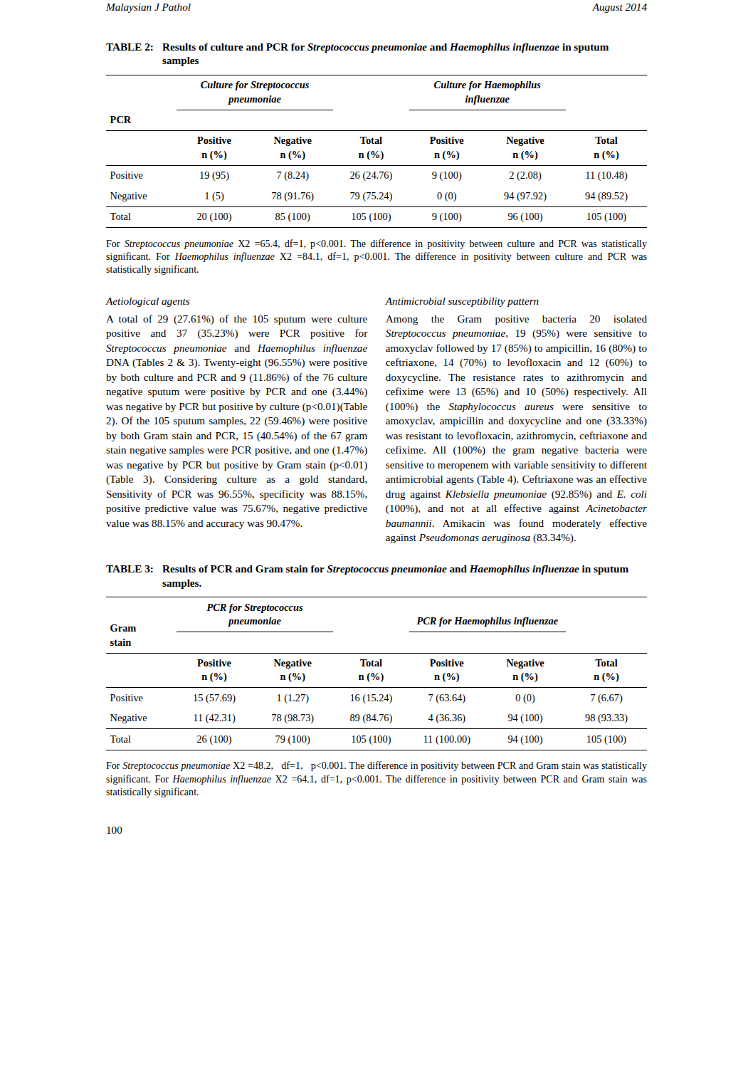Malaysian J Pathol August 2014
TABLE 2: Results of culture and PCR for Streptococcus pneumoniae and Haemophilus influenzae in sputum samples
| PCR | Culture for Streptococcus pneumoniae | | Culture for Haemophilus influenzae | |
| --- | --- | --- | --- | --- |
| | Positive n (%) | Negative n (%) | Total n (%) | Positive n (%) | Negative n (%) | Total n (%) |
| Positive | 19 (95) | 7 (8.24) | 26 (24.76) | 9 (100) | 2 (2.08) | 11 (10.48) |
| Negative | 1 (5) | 78 (91.76) | 79 (75.24) | 0 (0) | 94 (97.92) | 94 (89.52) |
| Total | 20 (100) | 85 (100) | 105 (100) | 9 (100) | 96 (100) | 105 (100) |
For Streptococcus pneumoniae X2 =65.4, df=1, p<0.001. The difference in positivity between culture and PCR was statistically significant. For Haemophilus influenzae X2 =84.1, df=1, p<0.001. The difference in positivity between culture and PCR was statistically significant.
Aetiological agents
A total of 29 (27.61%) of the 105 sputum were culture positive and 37 (35.23%) were PCR positive for Streptococcus pneumoniae and Haemophilus influenzae DNA (Tables 2 & 3). Twenty-eight (96.55%) were positive by both culture and PCR and 9 (11.86%) of the 76 culture negative sputum were positive by PCR and one (3.44%) was negative by PCR but positive by culture (p<0.01)(Table 2). Of the 105 sputum samples, 22 (59.46%) were positive by both Gram stain and PCR, 15 (40.54%) of the 67 gram stain negative samples were PCR positive, and one (1.47%) was negative by PCR but positive by Gram stain (p<0.01)(Table 3). Considering culture as a gold standard, Sensitivity of PCR was 96.55%, specificity was 88.15%, positive predictive value was 75.67%, negative predictive value was 88.15% and accuracy was 90.47%.
Antimicrobial susceptibility pattern
Among the Gram positive bacteria 20 isolated Streptococcus pneumoniae, 19 (95%) were sensitive to amoxyclav followed by 17 (85%) to ampicillin, 16 (80%) to ceftriaxone, 14 (70%) to levofloxacin and 12 (60%) to doxycycline. The resistance rates to azithromycin and cefixime were 13 (65%) and 10 (50%) respectively. All (100%) the Staphylococcus aureus were sensitive to amoxyclav, ampicillin and doxycycline and one (33.33%) was resistant to levofloxacin, azithromycin, ceftriaxone and cefixime. All (100%) the gram negative bacteria were sensitive to meropenem with variable sensitivity to different antimicrobial agents (Table 4). Ceftriaxone was an effective drug against Klebsiella pneumoniae (92.85%) and E. coli (100%), and not at all effective against Acinetobacter baumannii. Amikacin was found moderately effective against Pseudomonas aeruginosa (83.34%).
TABLE 3: Results of PCR and Gram stain for Streptococcus pneumoniae and Haemophilus influenzae in sputum samples.
| Gram stain | PCR for Streptococcus pneumoniae | | PCR for Haemophilus influenzae | |
| --- | --- | --- | --- | --- |
| | Positive n (%) | Negative n (%) | Total n (%) | Positive n (%) | Negative n (%) | Total n (%) |
| Positive | 15 (57.69) | 1 (1.27) | 16 (15.24) | 7 (63.64) | 0 (0) | 7 (6.67) |
| Negative | 11 (42.31) | 78 (98.73) | 89 (84.76) | 4 (36.36) | 94 (100) | 98 (93.33) |
| Total | 26 (100) | 79 (100) | 105 (100) | 11 (100.00) | 94 (100) | 105 (100) |
For Streptococcus pneumoniae X2 =48.2, df=1, p<0.001. The difference in positivity between PCR and Gram stain was statistically significant. For Haemophilus influenzae X2 =64.1, df=1, p<0.001. The difference in positivity between PCR and Gram stain was statistically significant.
100